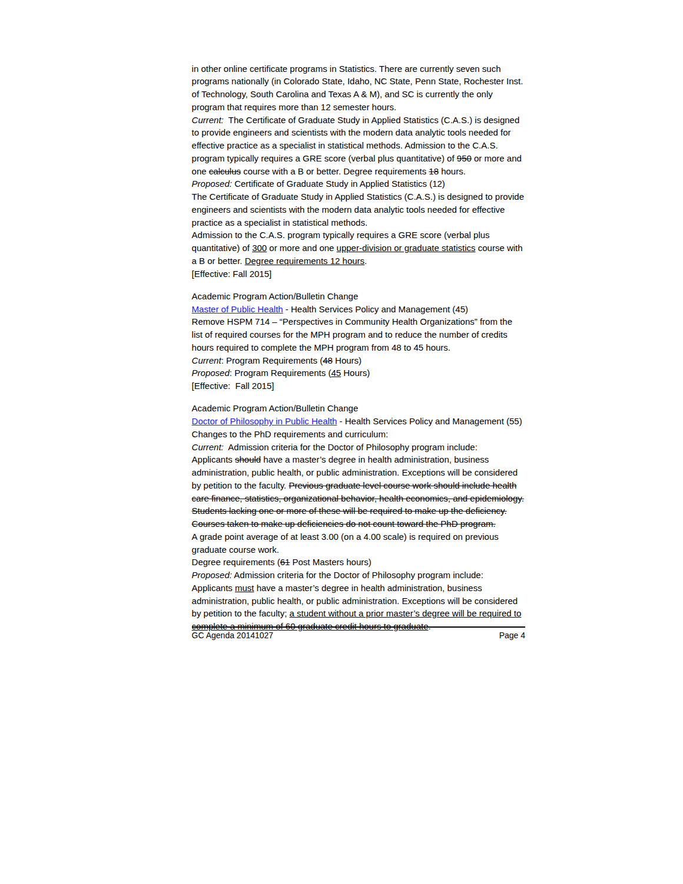in other online certificate programs in Statistics. There are currently seven such programs nationally (in Colorado State, Idaho, NC State, Penn State, Rochester Inst. of Technology, South Carolina and Texas A & M), and SC is currently the only program that requires more than 12 semester hours.
Current: The Certificate of Graduate Study in Applied Statistics (C.A.S.) is designed to provide engineers and scientists with the modern data analytic tools needed for effective practice as a specialist in statistical methods. Admission to the C.A.S. program typically requires a GRE score (verbal plus quantitative) of 950 or more and one calculus course with a B or better. Degree requirements 18 hours.
Proposed: Certificate of Graduate Study in Applied Statistics (12)
The Certificate of Graduate Study in Applied Statistics (C.A.S.) is designed to provide engineers and scientists with the modern data analytic tools needed for effective practice as a specialist in statistical methods.
Admission to the C.A.S. program typically requires a GRE score (verbal plus quantitative) of 300 or more and one upper-division or graduate statistics course with a B or better. Degree requirements 12 hours.
[Effective: Fall 2015]
Academic Program Action/Bulletin Change
Master of Public Health - Health Services Policy and Management (45)
Remove HSPM 714 – “Perspectives in Community Health Organizations” from the list of required courses for the MPH program and to reduce the number of credits hours required to complete the MPH program from 48 to 45 hours.
Current: Program Requirements (48 Hours)
Proposed: Program Requirements (45 Hours)
[Effective: Fall 2015]
Academic Program Action/Bulletin Change
Doctor of Philosophy in Public Health - Health Services Policy and Management (55)
Changes to the PhD requirements and curriculum:
Current: Admission criteria for the Doctor of Philosophy program include:
Applicants should have a master’s degree in health administration, business administration, public health, or public administration. Exceptions will be considered by petition to the faculty. Previous graduate level course work should include health care finance, statistics, organizational behavior, health economics, and epidemiology. Students lacking one or more of these will be required to make up the deficiency. Courses taken to make up deficiencies do not count toward the PhD program.
A grade point average of at least 3.00 (on a 4.00 scale) is required on previous graduate course work.
Degree requirements (61 Post Masters hours)
Proposed: Admission criteria for the Doctor of Philosophy program include:
Applicants must have a master’s degree in health administration, business administration, public health, or public administration. Exceptions will be considered by petition to the faculty; a student without a prior master’s degree will be required to complete a minimum of 60 graduate credit hours to graduate.
GC Agenda 20141027 Page 4